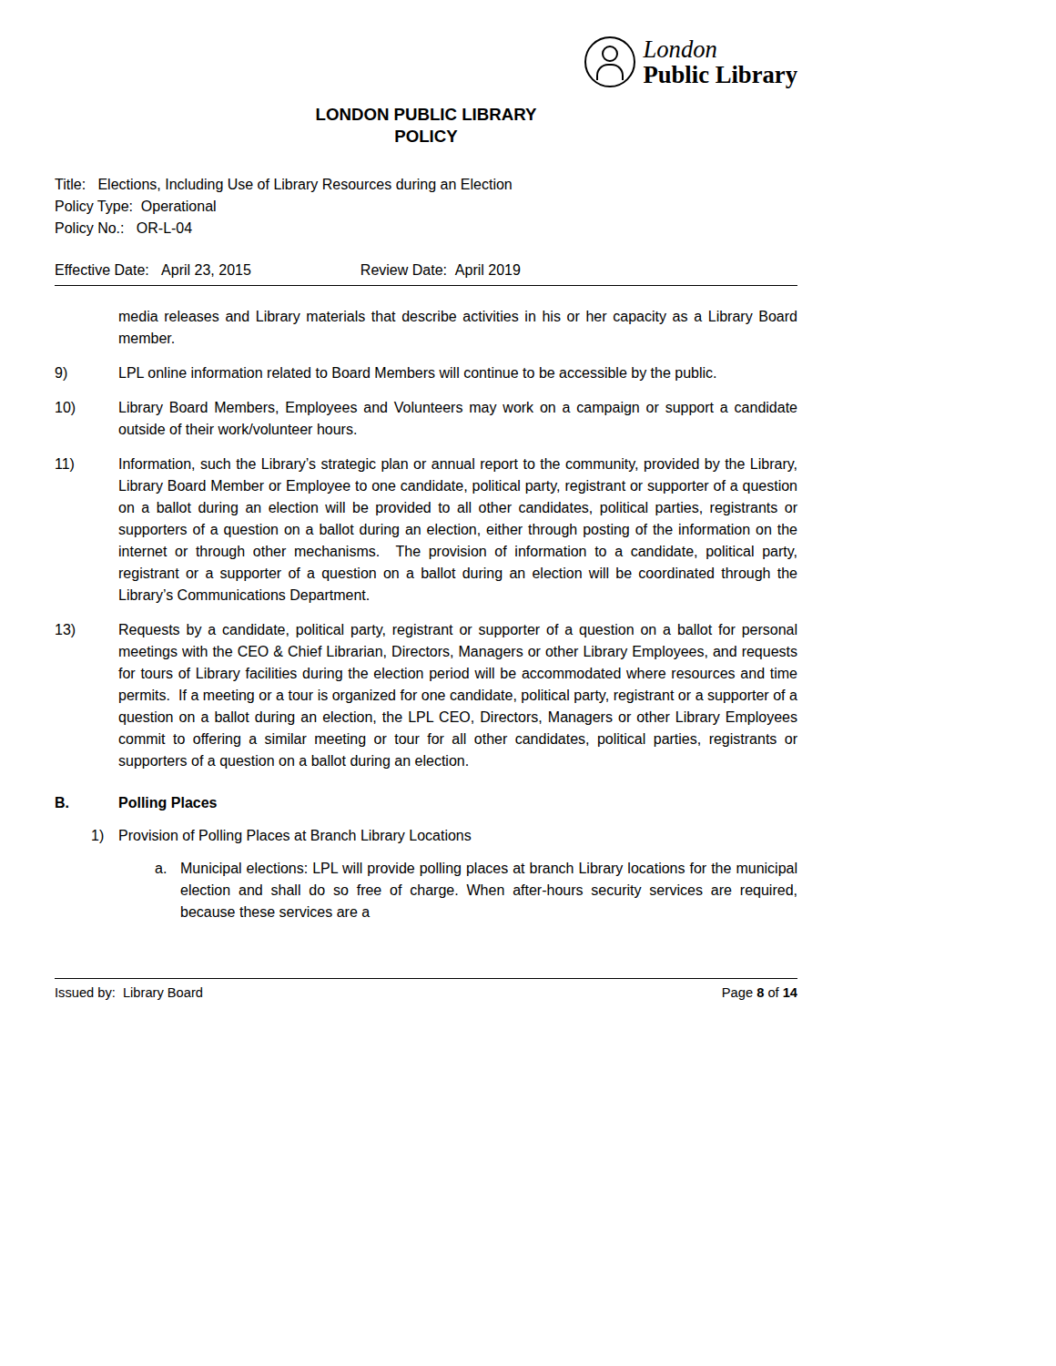London Public Library
LONDON PUBLIC LIBRARY
POLICY
Title: Elections, Including Use of Library Resources during an Election
Policy Type: Operational
Policy No.: OR-L-04
Effective Date: April 23, 2015 Review Date: April 2019
media releases and Library materials that describe activities in his or her capacity as a Library Board member.
9) LPL online information related to Board Members will continue to be accessible by the public.
10) Library Board Members, Employees and Volunteers may work on a campaign or support a candidate outside of their work/volunteer hours.
11) Information, such the Library’s strategic plan or annual report to the community, provided by the Library, Library Board Member or Employee to one candidate, political party, registrant or supporter of a question on a ballot during an election will be provided to all other candidates, political parties, registrants or supporters of a question on a ballot during an election, either through posting of the information on the internet or through other mechanisms. The provision of information to a candidate, political party, registrant or a supporter of a question on a ballot during an election will be coordinated through the Library’s Communications Department.
13) Requests by a candidate, political party, registrant or supporter of a question on a ballot for personal meetings with the CEO & Chief Librarian, Directors, Managers or other Library Employees, and requests for tours of Library facilities during the election period will be accommodated where resources and time permits. If a meeting or a tour is organized for one candidate, political party, registrant or a supporter of a question on a ballot during an election, the LPL CEO, Directors, Managers or other Library Employees commit to offering a similar meeting or tour for all other candidates, political parties, registrants or supporters of a question on a ballot during an election.
B. Polling Places
1) Provision of Polling Places at Branch Library Locations
a. Municipal elections: LPL will provide polling places at branch Library locations for the municipal election and shall do so free of charge. When after-hours security services are required, because these services are a
Issued by: Library Board Page 8 of 14